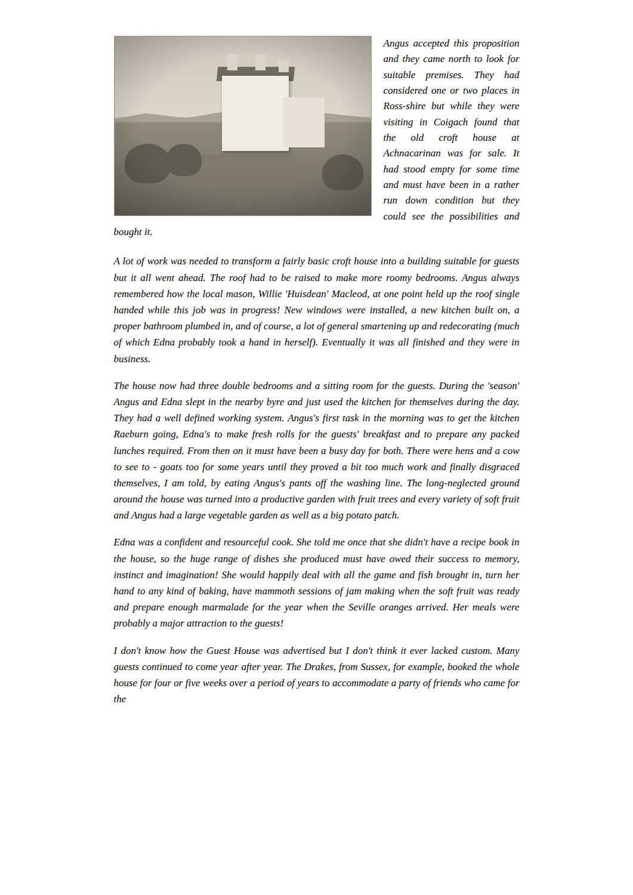Angus accepted this proposition and they came north to look for suitable premises. They had considered one or two places in Ross-shire but while they were visiting in Coigach found that the old croft house at Achnacarinan was for sale. It had stood empty for some time and must have been in a rather run down condition but they could see the possibilities and bought it.
A lot of work was needed to transform a fairly basic croft house into a building suitable for guests but it all went ahead. The roof had to be raised to make more roomy bedrooms. Angus always remembered how the local mason, Willie 'Huisdean' Macleod, at one point held up the roof single handed while this job was in progress! New windows were installed, a new kitchen built on, a proper bathroom plumbed in, and of course, a lot of general smartening up and redecorating (much of which Edna probably took a hand in herself). Eventually it was all finished and they were in business.
The house now had three double bedrooms and a sitting room for the guests. During the 'season' Angus and Edna slept in the nearby byre and just used the kitchen for themselves during the day. They had a well defined working system. Angus's first task in the morning was to get the kitchen Raeburn going, Edna's to make fresh rolls for the guests' breakfast and to prepare any packed lunches required. From then on it must have been a busy day for both. There were hens and a cow to see to - goats too for some years until they proved a bit too much work and finally disgraced themselves, I am told, by eating Angus's pants off the washing line. The long-neglected ground around the house was turned into a productive garden with fruit trees and every variety of soft fruit and Angus had a large vegetable garden as well as a big potato patch.
Edna was a confident and resourceful cook. She told me once that she didn't have a recipe book in the house, so the huge range of dishes she produced must have owed their success to memory, instinct and imagination! She would happily deal with all the game and fish brought in, turn her hand to any kind of baking, have mammoth sessions of jam making when the soft fruit was ready and prepare enough marmalade for the year when the Seville oranges arrived. Her meals were probably a major attraction to the guests!
I don't know how the Guest House was advertised but I don't think it ever lacked custom. Many guests continued to come year after year. The Drakes, from Sussex, for example, booked the whole house for four or five weeks over a period of years to accommodate a party of friends who came for the